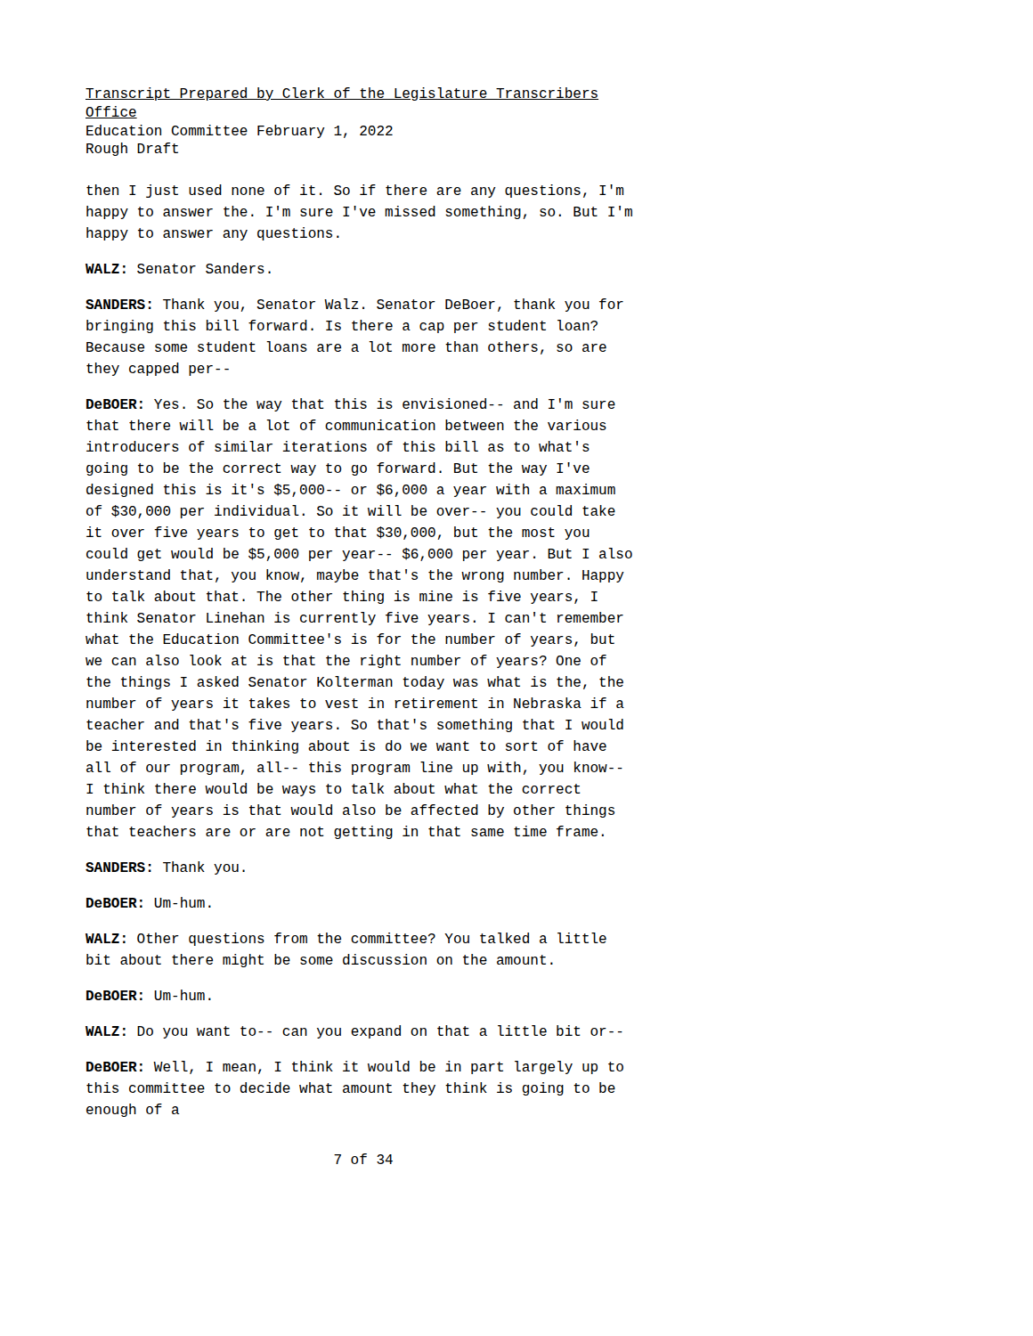Transcript Prepared by Clerk of the Legislature Transcribers Office
Education Committee February 1, 2022
Rough Draft
then I just used none of it. So if there are any questions, I'm happy to answer the. I'm sure I've missed something, so. But I'm happy to answer any questions.
WALZ: Senator Sanders.
SANDERS: Thank you, Senator Walz. Senator DeBoer, thank you for bringing this bill forward. Is there a cap per student loan? Because some student loans are a lot more than others, so are they capped per--
DeBOER: Yes. So the way that this is envisioned-- and I'm sure that there will be a lot of communication between the various introducers of similar iterations of this bill as to what's going to be the correct way to go forward. But the way I've designed this is it's $5,000-- or $6,000 a year with a maximum of $30,000 per individual. So it will be over-- you could take it over five years to get to that $30,000, but the most you could get would be $5,000 per year-- $6,000 per year. But I also understand that, you know, maybe that's the wrong number. Happy to talk about that. The other thing is mine is five years, I think Senator Linehan is currently five years. I can't remember what the Education Committee's is for the number of years, but we can also look at is that the right number of years? One of the things I asked Senator Kolterman today was what is the, the number of years it takes to vest in retirement in Nebraska if a teacher and that's five years. So that's something that I would be interested in thinking about is do we want to sort of have all of our program, all-- this program line up with, you know-- I think there would be ways to talk about what the correct number of years is that would also be affected by other things that teachers are or are not getting in that same time frame.
SANDERS: Thank you.
DeBOER: Um-hum.
WALZ: Other questions from the committee? You talked a little bit about there might be some discussion on the amount.
DeBOER: Um-hum.
WALZ: Do you want to-- can you expand on that a little bit or--
DeBOER: Well, I mean, I think it would be in part largely up to this committee to decide what amount they think is going to be enough of a
7 of 34